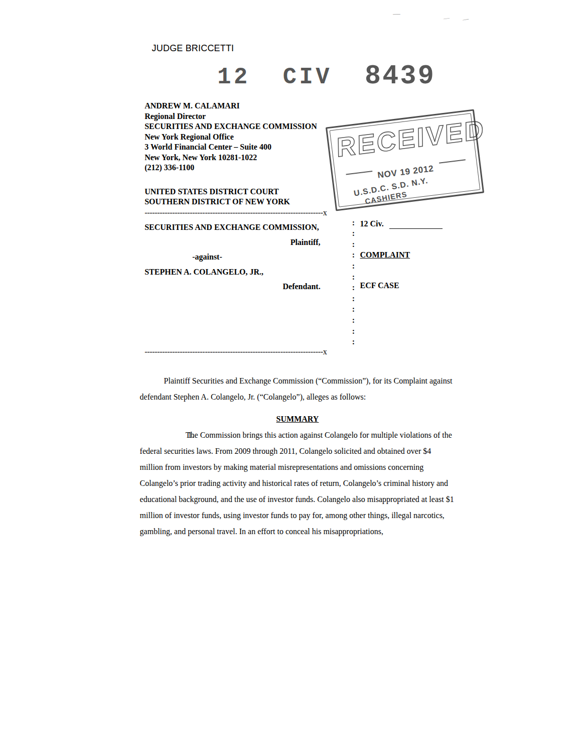— — —
JUDGE BRICCETTI
12 CIV 8439
ANDREW M. CALAMARI
Regional Director
SECURITIES AND EXCHANGE COMMISSION
New York Regional Office
3 World Financial Center – Suite 400
New York, New York 10281-1022
(212) 336-1100
UNITED STATES DISTRICT COURT
SOUTHERN DISTRICT OF NEW YORK
RECEIVED
NOV 19 2012
U.S.D.C. S.D. N.Y.
CASHIERS
| -----------------------------------------------------------------------x | | |
| SECURITIES AND EXCHANGE COMMISSION, Plaintiff, -against- STEPHEN A. COLANGELO, JR., Defendant. | : : : : : : : : : : : : | 12 Civ. COMPLAINT ECF CASE |
| -----------------------------------------------------------------------x | | |
Plaintiff Securities and Exchange Commission (“Commission”), for its Complaint against defendant Stephen A. Colangelo, Jr. (“Colangelo”), alleges as follows:
SUMMARY
1. The Commission brings this action against Colangelo for multiple violations of the federal securities laws. From 2009 through 2011, Colangelo solicited and obtained over $4 million from investors by making material misrepresentations and omissions concerning Colangelo’s prior trading activity and historical rates of return, Colangelo’s criminal history and educational background, and the use of investor funds. Colangelo also misappropriated at least $1 million of investor funds, using investor funds to pay for, among other things, illegal narcotics, gambling, and personal travel. In an effort to conceal his misappropriations,